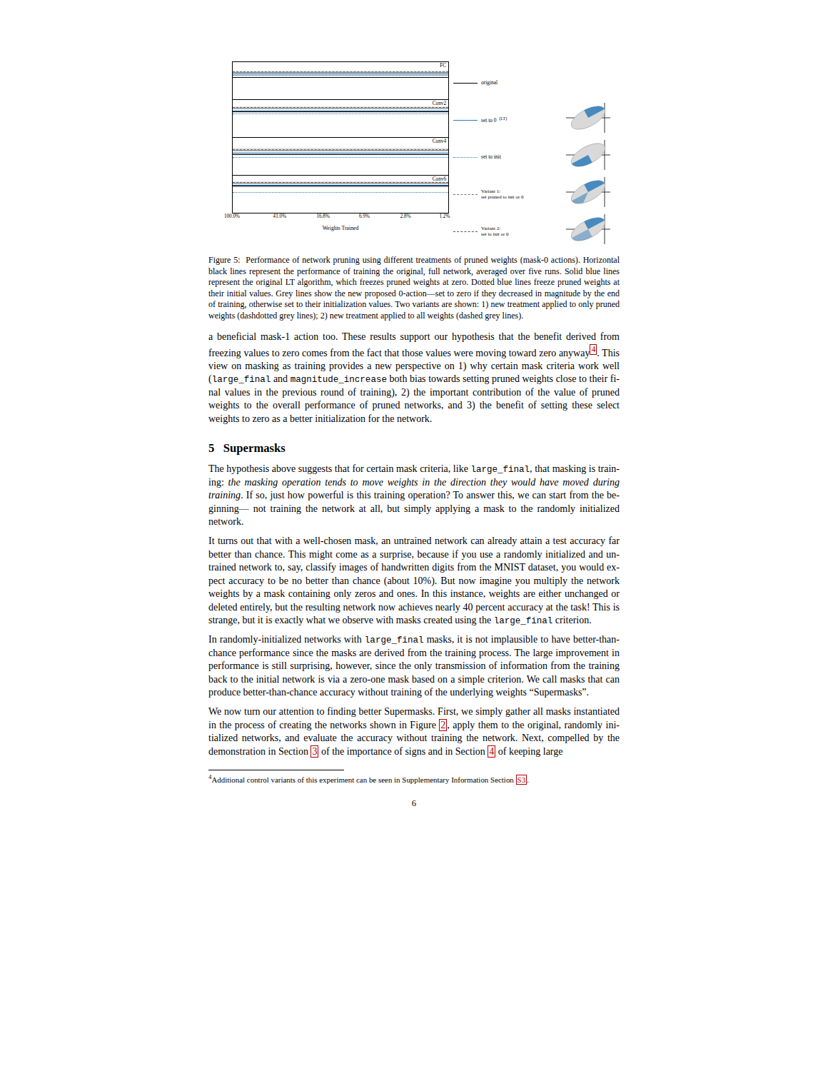Test Accuracy at Early Stopping Iteration
0.99 0.98 0.97
FC
0.700 0.675 0.650
Conv2
0.80 0.75 0.70
Conv4
0.80 0.75 0.70
Conv6
100.0% 41.0% 16.8% 6.9% 2.8% 1.2%
Weights Trained
original
set to 0 (LT)
set to init
Variant 1:
set pruned to init or 0
Variant 2:
set to init or 0
Figure 5: Performance of network pruning using different treatments of pruned weights (mask-0 actions). Horizontal black lines represent the performance of training the original, full network, averaged over five runs. Solid blue lines represent the original LT algorithm, which freezes pruned weights at zero. Dotted blue lines freeze pruned weights at their initial values. Grey lines show the new proposed 0-action—set to zero if they decreased in magnitude by the end of training, otherwise set to their initialization values. Two variants are shown: 1) new treatment applied to only pruned weights (dashdotted grey lines); 2) new treatment applied to all weights (dashed grey lines).
a beneficial mask-1 action too. These results support our hypothesis that the benefit derived from freezing values to zero comes from the fact that those values were moving toward zero anyway4. This view on masking as training provides a new perspective on 1) why certain mask criteria work well (large_final and magnitude_increase both bias towards setting pruned weights close to their final values in the previous round of training), 2) the important contribution of the value of pruned weights to the overall performance of pruned networks, and 3) the benefit of setting these select weights to zero as a better initialization for the network.
5 Supermasks
The hypothesis above suggests that for certain mask criteria, like large_final, that masking is training: the masking operation tends to move weights in the direction they would have moved during training. If so, just how powerful is this training operation? To answer this, we can start from the beginning— not training the network at all, but simply applying a mask to the randomly initialized network.
It turns out that with a well-chosen mask, an untrained network can already attain a test accuracy far better than chance. This might come as a surprise, because if you use a randomly initialized and untrained network to, say, classify images of handwritten digits from the MNIST dataset, you would expect accuracy to be no better than chance (about 10%). But now imagine you multiply the network weights by a mask containing only zeros and ones. In this instance, weights are either unchanged or deleted entirely, but the resulting network now achieves nearly 40 percent accuracy at the task! This is strange, but it is exactly what we observe with masks created using the large_final criterion.
In randomly-initialized networks with large_final masks, it is not implausible to have better-than- chance performance since the masks are derived from the training process. The large improvement in performance is still surprising, however, since the only transmission of information from the training back to the initial network is via a zero-one mask based on a simple criterion. We call masks that can produce better-than-chance accuracy without training of the underlying weights “Supermasks”.
We now turn our attention to finding better Supermasks. First, we simply gather all masks instantiated in the process of creating the networks shown in Figure 2, apply them to the original, randomly initialized networks, and evaluate the accuracy without training the network. Next, compelled by the demonstration in Section 3 of the importance of signs and in Section 4 of keeping large
4Additional control variants of this experiment can be seen in Supplementary Information Section S3.
6